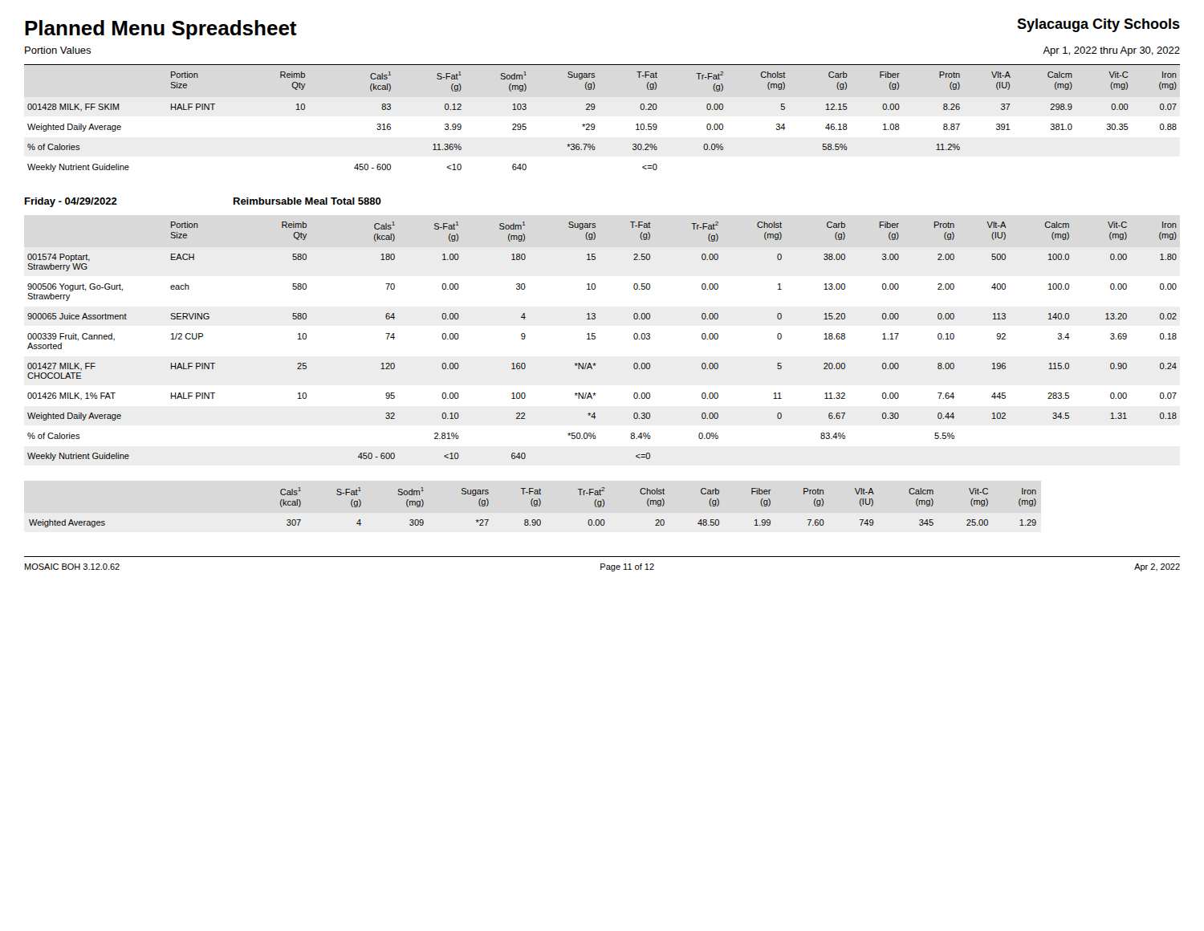Planned Menu Spreadsheet
Sylacauga City Schools
Portion Values
Apr 1, 2022 thru Apr 30, 2022
| | Portion Size | Reimb Qty | Cals 1 (kcal) | S-Fat 1 (g) | Sodm 1 (mg) | Sugars (g) | T-Fat (g) | Tr-Fat 2 (g) | Cholst (mg) | Carb (g) | Fiber (g) | Protn (g) | Vlt-A (IU) | Calcm (mg) | Vit-C (mg) | Iron (mg) |
| --- | --- | --- | --- | --- | --- | --- | --- | --- | --- | --- | --- | --- | --- | --- | --- | --- |
| 001428 MILK, FF SKIM | HALF PINT | 10 | 83 | 0.12 | 103 | 29 | 0.20 | 0.00 | 5 | 12.15 | 0.00 | 8.26 | 37 | 298.9 | 0.00 | 0.07 |
| Weighted Daily Average | | | 316 | 3.99 | 295 | *29 | 10.59 | 0.00 | 34 | 46.18 | 1.08 | 8.87 | 391 | 381.0 | 30.35 | 0.88 |
| % of Calories | | | | 11.36% | | *36.7% | 30.2% | 0.0% | | 58.5% | | 11.2% | | | | |
| Weekly Nutrient Guideline | | | 450 - 600 | <10 | 640 | | <=0 | | | | | | | | | |
Friday - 04/29/2022
Reimbursable Meal Total 5880
| | Portion Size | Reimb Qty | Cals 1 (kcal) | S-Fat 1 (g) | Sodm 1 (mg) | Sugars (g) | T-Fat (g) | Tr-Fat 2 (g) | Cholst (mg) | Carb (g) | Fiber (g) | Protn (g) | Vlt-A (IU) | Calcm (mg) | Vit-C (mg) | Iron (mg) |
| --- | --- | --- | --- | --- | --- | --- | --- | --- | --- | --- | --- | --- | --- | --- | --- | --- |
| 001574 Poptart, Strawberry WG | EACH | 580 | 180 | 1.00 | 180 | 15 | 2.50 | 0.00 | 0 | 38.00 | 3.00 | 2.00 | 500 | 100.0 | 0.00 | 1.80 |
| 900506 Yogurt, Go-Gurt, Strawberry | each | 580 | 70 | 0.00 | 30 | 10 | 0.50 | 0.00 | 1 | 13.00 | 0.00 | 2.00 | 400 | 100.0 | 0.00 | 0.00 |
| 900065 Juice Assortment | SERVING | 580 | 64 | 0.00 | 4 | 13 | 0.00 | 0.00 | 0 | 15.20 | 0.00 | 0.00 | 113 | 140.0 | 13.20 | 0.02 |
| 000339 Fruit, Canned, Assorted | 1/2 CUP | 10 | 74 | 0.00 | 9 | 15 | 0.03 | 0.00 | 0 | 18.68 | 1.17 | 0.10 | 92 | 3.4 | 3.69 | 0.18 |
| 001427 MILK, FF CHOCOLATE | HALF PINT | 25 | 120 | 0.00 | 160 | *N/A* | 0.00 | 0.00 | 5 | 20.00 | 0.00 | 8.00 | 196 | 115.0 | 0.90 | 0.24 |
| 001426 MILK, 1% FAT | HALF PINT | 10 | 95 | 0.00 | 100 | *N/A* | 0.00 | 0.00 | 11 | 11.32 | 0.00 | 7.64 | 445 | 283.5 | 0.00 | 0.07 |
| Weighted Daily Average | | | 32 | 0.10 | 22 | *4 | 0.30 | 0.00 | 0 | 6.67 | 0.30 | 0.44 | 102 | 34.5 | 1.31 | 0.18 |
| % of Calories | | | | 2.81% | | *50.0% | 8.4% | 0.0% | | 83.4% | | 5.5% | | | | |
| Weekly Nutrient Guideline | | | 450 - 600 | <10 | 640 | | <=0 | | | | | | | | | |
| | | Cals 1 (kcal) | S-Fat 1 (g) | Sodm 1 (mg) | Sugars (g) | T-Fat (g) | Tr-Fat 2 (g) | Cholst (mg) | Carb (g) | Fiber (g) | Protn (g) | Vlt-A (IU) | Calcm (mg) | Vit-C (mg) | Iron (mg) |
| --- | --- | --- | --- | --- | --- | --- | --- | --- | --- | --- | --- | --- | --- | --- | --- |
| Weighted Averages | | 307 | 4 | 309 | *27 | 8.90 | 0.00 | 20 | 48.50 | 1.99 | 7.60 | 749 | 345 | 25.00 | 1.29 |
MOSAIC BOH 3.12.0.62
Page 11 of 12
Apr 2, 2022